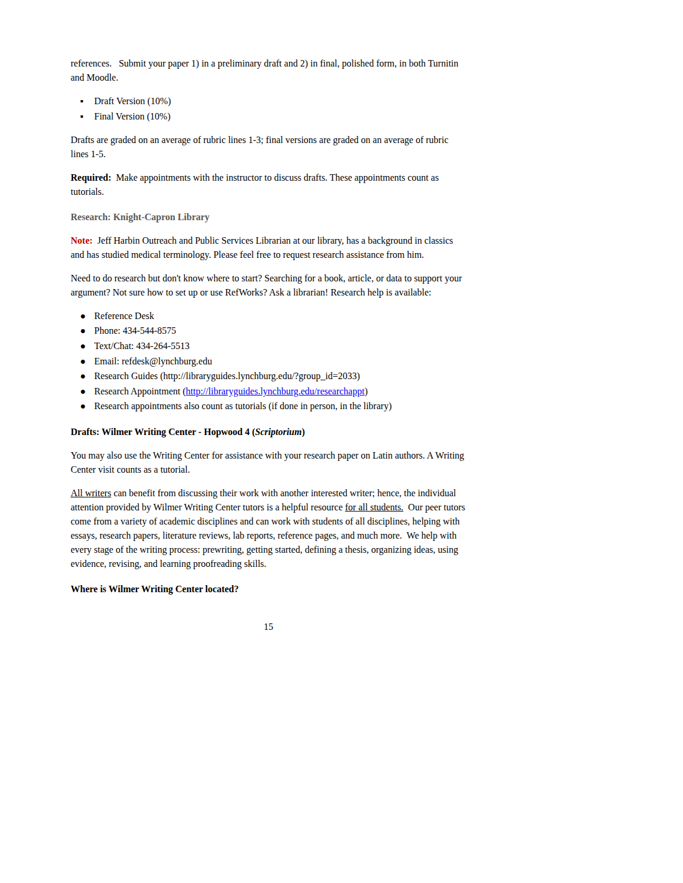references. Submit your paper 1) in a preliminary draft and 2) in final, polished form, in both Turnitin and Moodle.
Draft Version (10%)
Final Version (10%)
Drafts are graded on an average of rubric lines 1-3; final versions are graded on an average of rubric lines 1-5.
Required: Make appointments with the instructor to discuss drafts. These appointments count as tutorials.
Research: Knight-Capron Library
Note: Jeff Harbin Outreach and Public Services Librarian at our library, has a background in classics and has studied medical terminology. Please feel free to request research assistance from him.
Need to do research but don't know where to start? Searching for a book, article, or data to support your argument? Not sure how to set up or use RefWorks? Ask a librarian! Research help is available:
Reference Desk
Phone: 434-544-8575
Text/Chat: 434-264-5513
Email: refdesk@lynchburg.edu
Research Guides (http://libraryguides.lynchburg.edu/?group_id=2033)
Research Appointment (http://libraryguides.lynchburg.edu/researchappt)
Research appointments also count as tutorials (if done in person, in the library)
Drafts: Wilmer Writing Center - Hopwood 4 (Scriptorium)
You may also use the Writing Center for assistance with your research paper on Latin authors. A Writing Center visit counts as a tutorial.
All writers can benefit from discussing their work with another interested writer; hence, the individual attention provided by Wilmer Writing Center tutors is a helpful resource for all students. Our peer tutors come from a variety of academic disciplines and can work with students of all disciplines, helping with essays, research papers, literature reviews, lab reports, reference pages, and much more. We help with every stage of the writing process: prewriting, getting started, defining a thesis, organizing ideas, using evidence, revising, and learning proofreading skills.
Where is Wilmer Writing Center located?
15